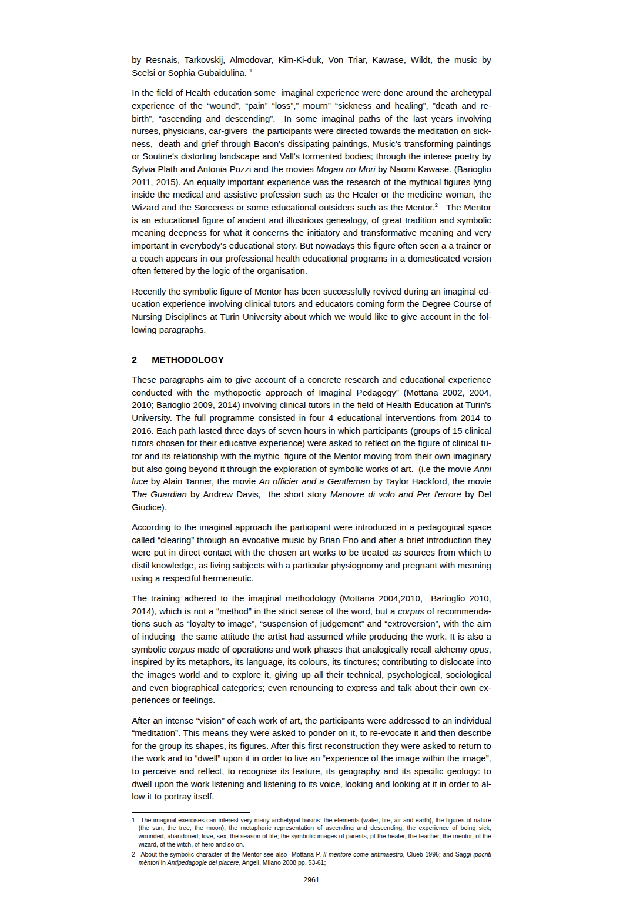by Resnais, Tarkovskij, Almodovar, Kim-Ki-duk, Von Triar, Kawase, Wildt, the music by Scelsi or Sophia Gubaidulina. 1
In the field of Health education some imaginal experience were done around the archetypal experience of the “wound”, “pain” “loss”,” mourn” “sickness and healing”, ”death and re-birth”, “ascending and descending”. In some imaginal paths of the last years involving nurses, physicians, car-givers the participants were directed towards the meditation on sickness, death and grief through Bacon's dissipating paintings, Music's transforming paintings or Soutine's distorting landscape and Vall's tormented bodies; through the intense poetry by Sylvia Plath and Antonia Pozzi and the movies Mogari no Mori by Naomi Kawase. (Barioglio 2011, 2015). An equally important experience was the research of the mythical figures lying inside the medical and assistive profession such as the Healer or the medicine woman, the Wizard and the Sorceress or some educational outsiders such as the Mentor.2 The Mentor is an educational figure of ancient and illustrious genealogy, of great tradition and symbolic meaning deepness for what it concerns the initiatory and transformative meaning and very important in everybody's educational story. But nowadays this figure often seen a a trainer or a coach appears in our professional health educational programs in a domesticated version often fettered by the logic of the organisation.
Recently the symbolic figure of Mentor has been successfully revived during an imaginal education experience involving clinical tutors and educators coming form the Degree Course of Nursing Disciplines at Turin University about which we would like to give account in the following paragraphs.
2 METHODOLOGY
These paragraphs aim to give account of a concrete research and educational experience conducted with the mythopoetic approach of Imaginal Pedagogy” (Mottana 2002, 2004, 2010; Barioglio 2009, 2014) involving clinical tutors in the field of Health Education at Turin's University. The full programme consisted in four 4 educational interventions from 2014 to 2016. Each path lasted three days of seven hours in which participants (groups of 15 clinical tutors chosen for their educative experience) were asked to reflect on the figure of clinical tutor and its relationship with the mythic figure of the Mentor moving from their own imaginary but also going beyond it through the exploration of symbolic works of art. (i.e the movie Anni luce by Alain Tanner, the movie An officier and a Gentleman by Taylor Hackford, the movie The Guardian by Andrew Davis, the short story Manovre di volo and Per l'errore by Del Giudice).
According to the imaginal approach the participant were introduced in a pedagogical space called “clearing” through an evocative music by Brian Eno and after a brief introduction they were put in direct contact with the chosen art works to be treated as sources from which to distil knowledge, as living subjects with a particular physiognomy and pregnant with meaning using a respectful hermeneutic.
The training adhered to the imaginal methodology (Mottana 2004,2010, Barioglio 2010, 2014), which is not a “method” in the strict sense of the word, but a corpus of recommendations such as “loyalty to image”, “suspension of judgement” and “extroversion”, with the aim of inducing the same attitude the artist had assumed while producing the work. It is also a symbolic corpus made of operations and work phases that analogically recall alchemy opus, inspired by its metaphors, its language, its colours, its tinctures; contributing to dislocate into the images world and to explore it, giving up all their technical, psychological, sociological and even biographical categories; even renouncing to express and talk about their own experiences or feelings.
After an intense “vision” of each work of art, the participants were addressed to an individual “meditation”. This means they were asked to ponder on it, to re-evocate it and then describe for the group its shapes, its figures. After this first reconstruction they were asked to return to the work and to “dwell” upon it in order to live an “experience of the image within the image”, to perceive and reflect, to recognise its feature, its geography and its specific geology: to dwell upon the work listening and listening to its voice, looking and looking at it in order to allow it to portray itself.
1
The imaginal exercises can interest very many archetypal basins: the elements (water, fire, air and earth), the figures of nature (the sun, the tree, the moon), the metaphoric representation of ascending and descending, the experience of being sick, wounded, abandoned; love, sex; the season of life; the symbolic images of parents, pf the healer, the teacher, the mentor, of the wizard, of the witch, of hero and so on.
2
About the symbolic character of the Mentor see also Mottana P. Il mèntore come antimaestro, Clueb 1996; and Saggi ipocriti mèntori in Antipedagogie del piacere, Angeli, Milano 2008 pp. 53-61;
2961